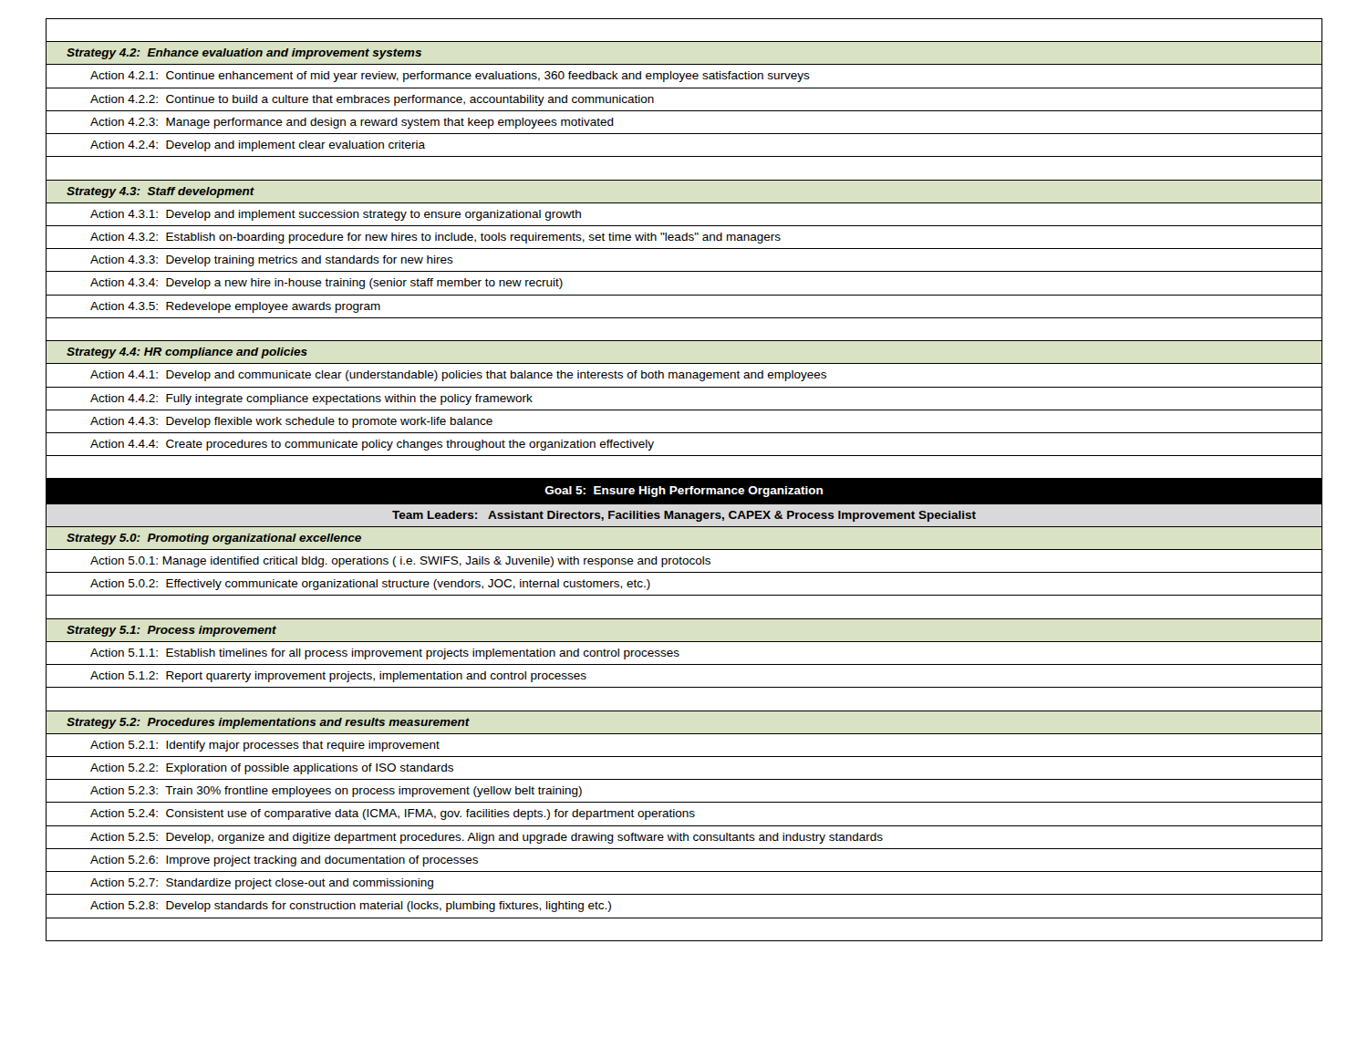| Strategy 4.2: Enhance evaluation and improvement systems |
| Action 4.2.1: Continue enhancement of mid year review, performance evaluations, 360 feedback and employee satisfaction surveys |
| Action 4.2.2: Continue to build a culture that embraces performance, accountability and communication |
| Action 4.2.3: Manage performance and design a reward system that keep employees motivated |
| Action 4.2.4: Develop and implement clear evaluation criteria |
| Strategy 4.3: Staff development |
| Action 4.3.1: Develop and implement succession strategy to ensure organizational growth |
| Action 4.3.2: Establish on-boarding procedure for new hires to include, tools requirements, set time with "leads" and managers |
| Action 4.3.3: Develop training metrics and standards for new hires |
| Action 4.3.4: Develop a new hire in-house training (senior staff member to new recruit) |
| Action 4.3.5: Redevelope employee awards program |
| Strategy 4.4: HR compliance and policies |
| Action 4.4.1: Develop and communicate clear (understandable) policies that balance the interests of both management and employees |
| Action 4.4.2: Fully integrate compliance expectations within the policy framework |
| Action 4.4.3: Develop flexible work schedule to promote work-life balance |
| Action 4.4.4: Create procedures to communicate policy changes throughout the organization effectively |
| Goal 5: Ensure High Performance Organization |
| Team Leaders: Assistant Directors, Facilities Managers, CAPEX & Process Improvement Specialist |
| Strategy 5.0: Promoting organizational excellence |
| Action 5.0.1: Manage identified critical bldg. operations ( i.e. SWIFS, Jails & Juvenile) with response and protocols |
| Action 5.0.2: Effectively communicate organizational structure (vendors, JOC, internal customers, etc.) |
| Strategy 5.1: Process improvement |
| Action 5.1.1: Establish timelines for all process improvement projects implementation and control processes |
| Action 5.1.2: Report quarerty improvement projects, implementation and control processes |
| Strategy 5.2: Procedures implementations and results measurement |
| Action 5.2.1: Identify major processes that require improvement |
| Action 5.2.2: Exploration of possible applications of ISO standards |
| Action 5.2.3: Train 30% frontline employees on process improvement (yellow belt training) |
| Action 5.2.4: Consistent use of comparative data (ICMA, IFMA, gov. facilities depts.) for department operations |
| Action 5.2.5: Develop, organize and digitize department procedures. Align and upgrade drawing software with consultants and industry standards |
| Action 5.2.6: Improve project tracking and documentation of processes |
| Action 5.2.7: Standardize project close-out and commissioning |
| Action 5.2.8: Develop standards for construction material (locks, plumbing fixtures, lighting etc.) |